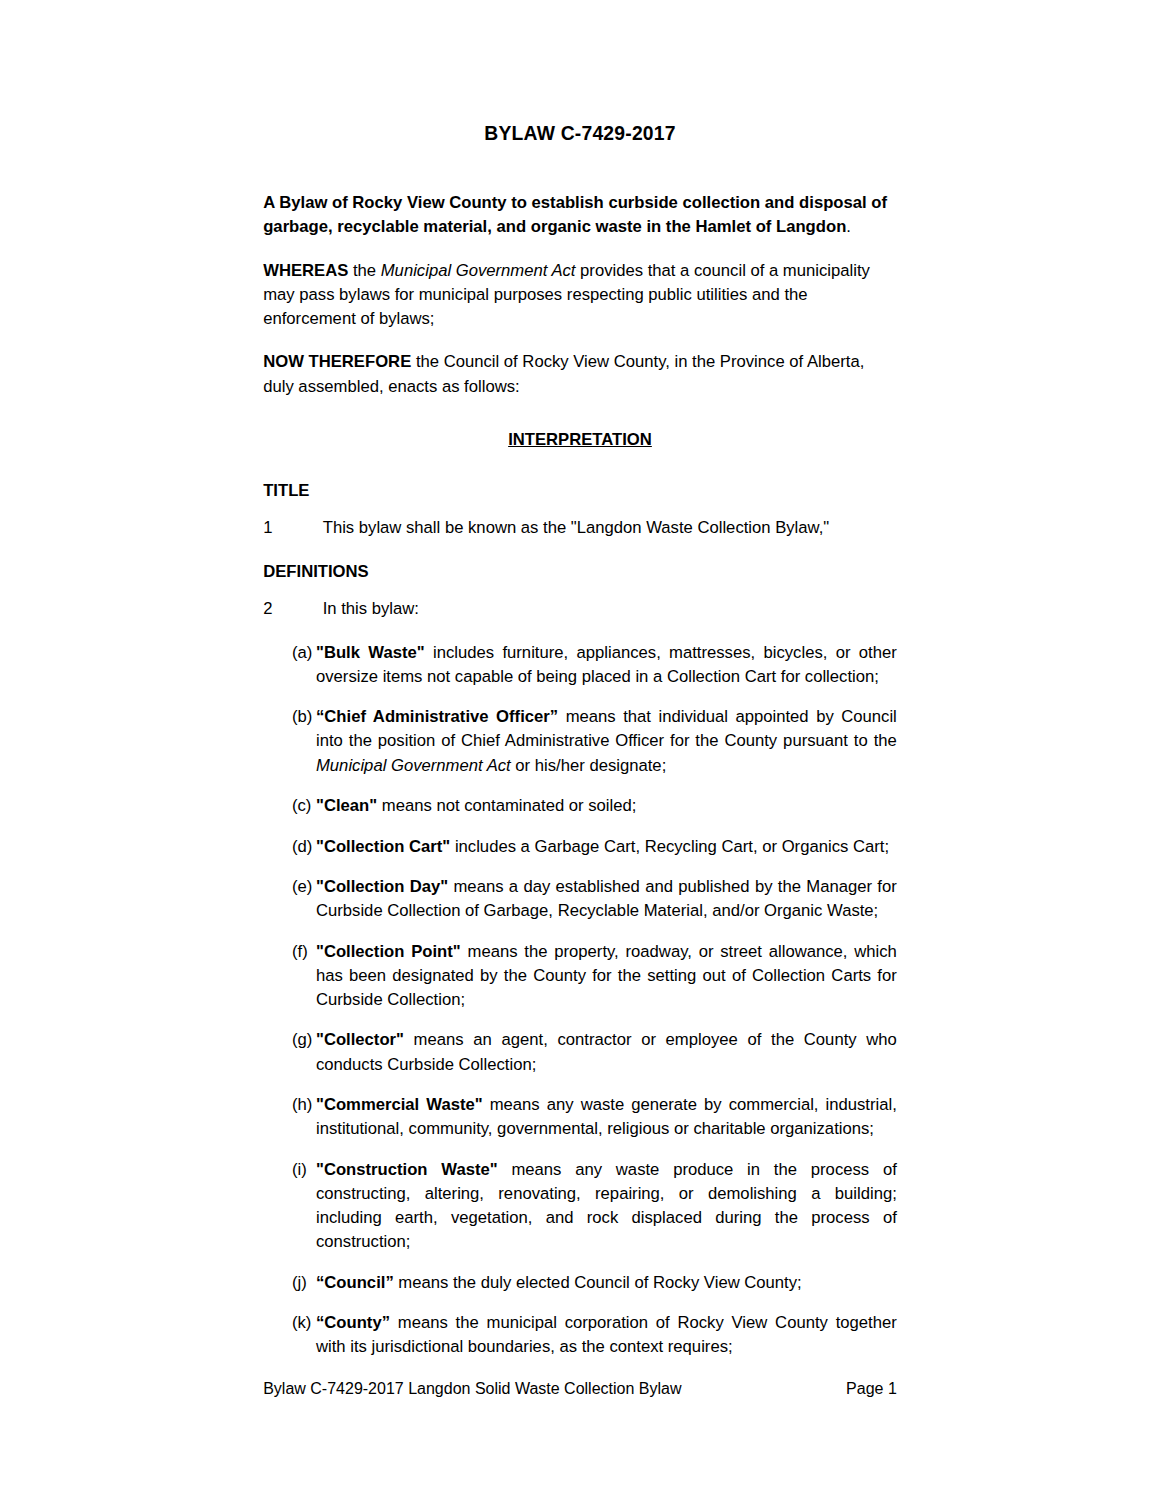BYLAW C-7429-2017
A Bylaw of Rocky View County to establish curbside collection and disposal of garbage, recyclable material, and organic waste in the Hamlet of Langdon.
WHEREAS the Municipal Government Act provides that a council of a municipality may pass bylaws for municipal purposes respecting public utilities and the enforcement of bylaws;
NOW THEREFORE the Council of Rocky View County, in the Province of Alberta, duly assembled, enacts as follows:
INTERPRETATION
TITLE
1
This bylaw shall be known as the "Langdon Waste Collection Bylaw,"
DEFINITIONS
2
In this bylaw:
(a) "Bulk Waste" includes furniture, appliances, mattresses, bicycles, or other oversize items not capable of being placed in a Collection Cart for collection;
(b) “Chief Administrative Officer” means that individual appointed by Council into the position of Chief Administrative Officer for the County pursuant to the Municipal Government Act or his/her designate;
(c) "Clean" means not contaminated or soiled;
(d) "Collection Cart" includes a Garbage Cart, Recycling Cart, or Organics Cart;
(e) "Collection Day" means a day established and published by the Manager for Curbside Collection of Garbage, Recyclable Material, and/or Organic Waste;
(f) "Collection Point" means the property, roadway, or street allowance, which has been designated by the County for the setting out of Collection Carts for Curbside Collection;
(g) "Collector" means an agent, contractor or employee of the County who conducts Curbside Collection;
(h) "Commercial Waste" means any waste generate by commercial, industrial, institutional, community, governmental, religious or charitable organizations;
(i) "Construction Waste" means any waste produce in the process of constructing, altering, renovating, repairing, or demolishing a building; including earth, vegetation, and rock displaced during the process of construction;
(j) “Council” means the duly elected Council of Rocky View County;
(k) “County” means the municipal corporation of Rocky View County together with its jurisdictional boundaries, as the context requires;
Bylaw C-7429-2017 Langdon Solid Waste Collection Bylaw Page 1